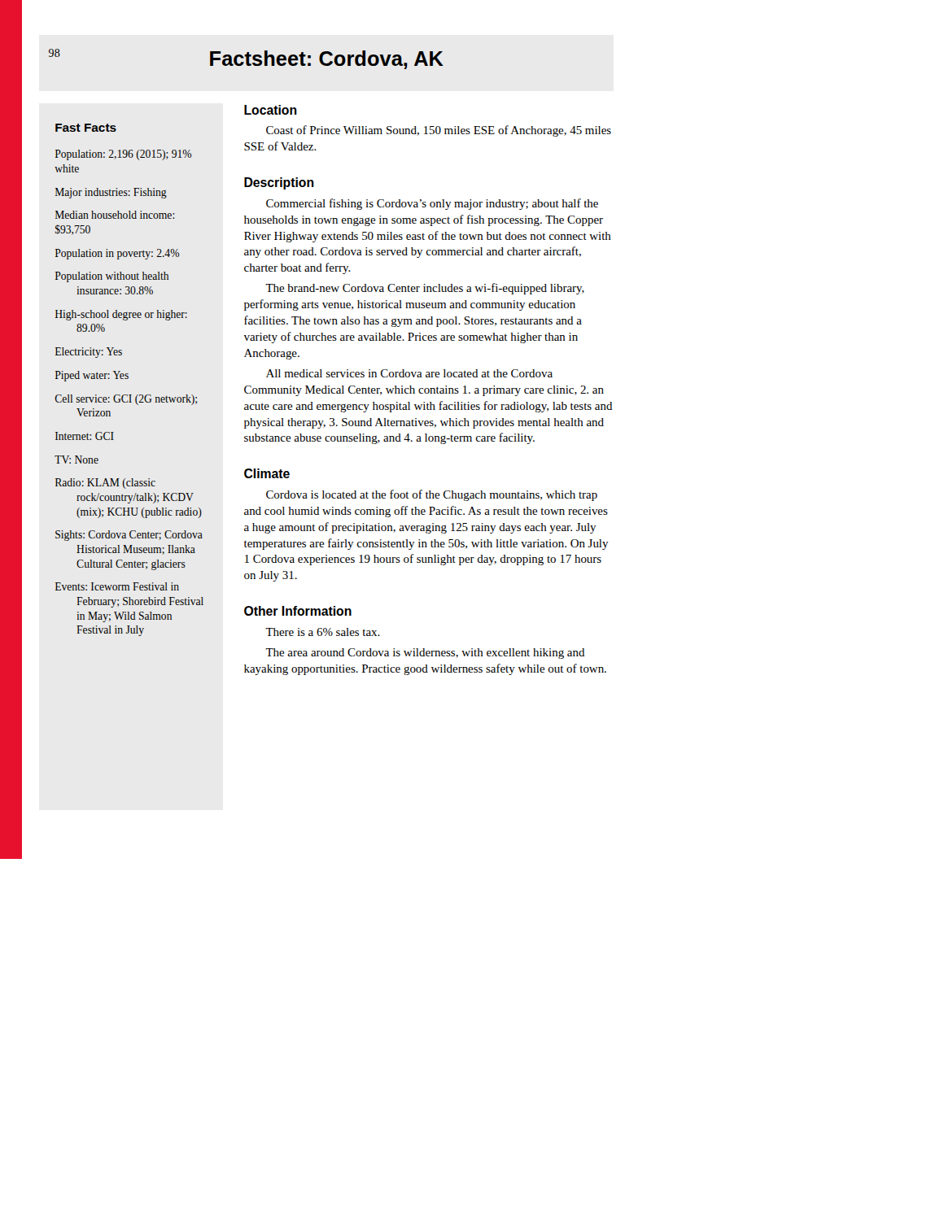98
Factsheet: Cordova, AK
Fast Facts
Population: 2,196 (2015); 91% white
Major industries: Fishing
Median household income: $93,750
Population in poverty: 2.4%
Population without health insurance: 30.8%
High-school degree or higher: 89.0%
Electricity: Yes
Piped water: Yes
Cell service: GCI (2G network); Verizon
Internet: GCI
TV: None
Radio: KLAM (classic rock/country/talk); KCDV (mix); KCHU (public radio)
Sights: Cordova Center; Cordova Historical Museum; Ilanka Cultural Center; glaciers
Events: Iceworm Festival in February; Shorebird Festival in May; Wild Salmon Festival in July
Location
Coast of Prince William Sound, 150 miles ESE of Anchorage, 45 miles SSE of Valdez.
Description
Commercial fishing is Cordova’s only major industry; about half the households in town engage in some aspect of fish processing. The Copper River Highway extends 50 miles east of the town but does not connect with any other road. Cordova is served by commercial and charter aircraft, charter boat and ferry.
The brand-new Cordova Center includes a wi-fi-equipped library, performing arts venue, historical museum and community education facilities. The town also has a gym and pool. Stores, restaurants and a variety of churches are available. Prices are somewhat higher than in Anchorage.
All medical services in Cordova are located at the Cordova Community Medical Center, which contains 1. a primary care clinic, 2. an acute care and emergency hospital with facilities for radiology, lab tests and physical therapy, 3. Sound Alternatives, which provides mental health and substance abuse counseling, and 4. a long-term care facility.
Climate
Cordova is located at the foot of the Chugach mountains, which trap and cool humid winds coming off the Pacific. As a result the town receives a huge amount of precipitation, averaging 125 rainy days each year. July temperatures are fairly consistently in the 50s, with little variation. On July 1 Cordova experiences 19 hours of sunlight per day, dropping to 17 hours on July 31.
Other Information
There is a 6% sales tax.
The area around Cordova is wilderness, with excellent hiking and kayaking opportunities. Practice good wilderness safety while out of town.